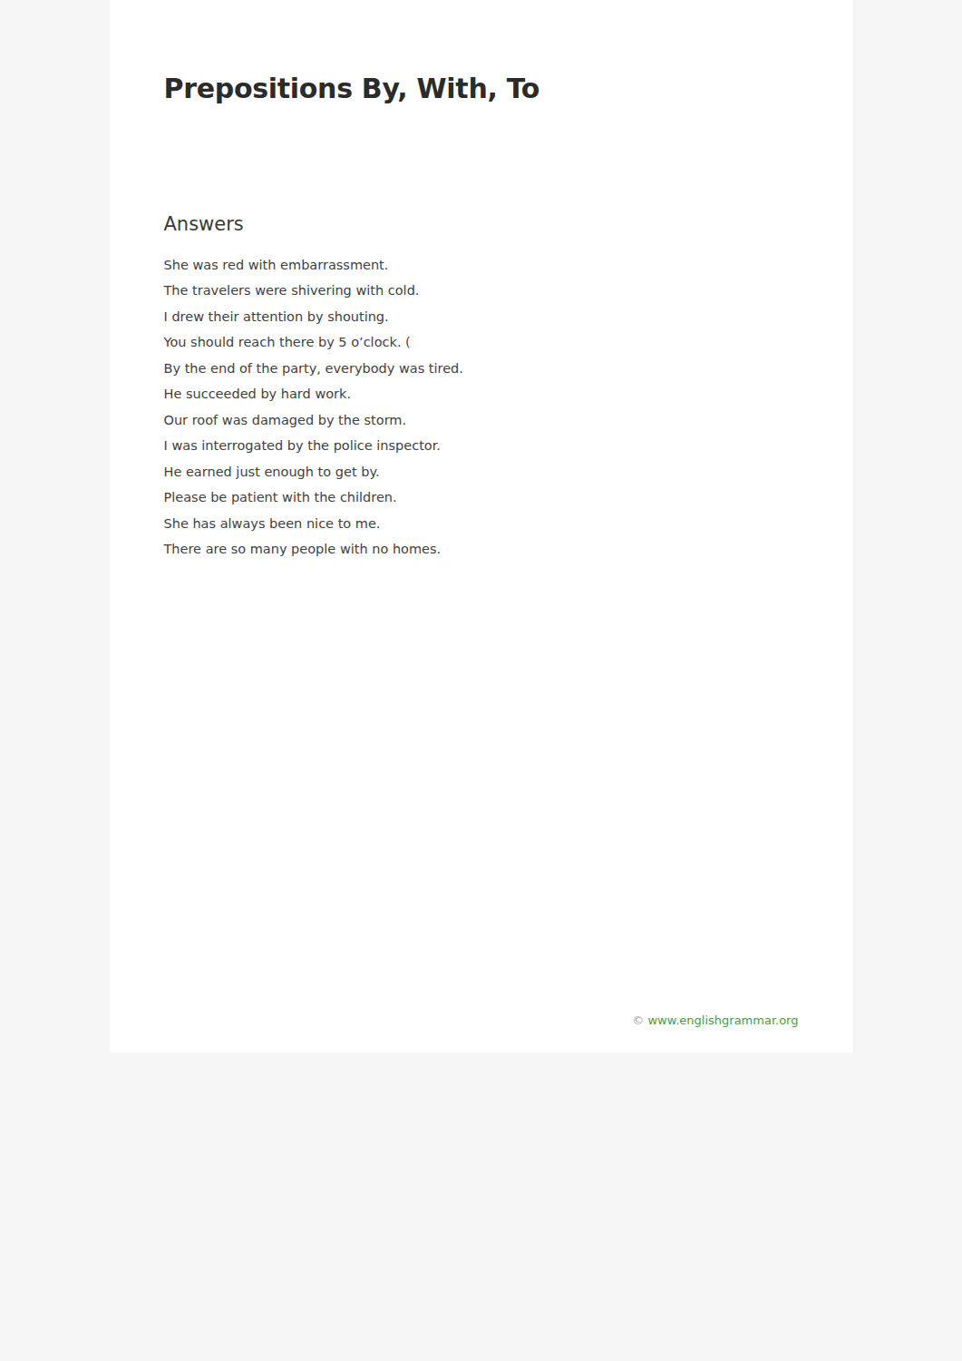Prepositions By, With, To
Answers
She was red with embarrassment.
The travelers were shivering with cold.
I drew their attention by shouting.
You should reach there by 5 o’clock. (
By the end of the party, everybody was tired.
He succeeded by hard work.
Our roof was damaged by the storm.
I was interrogated by the police inspector.
He earned just enough to get by.
Please be patient with the children.
She has always been nice to me.
There are so many people with no homes.
© www.englishgrammar.org